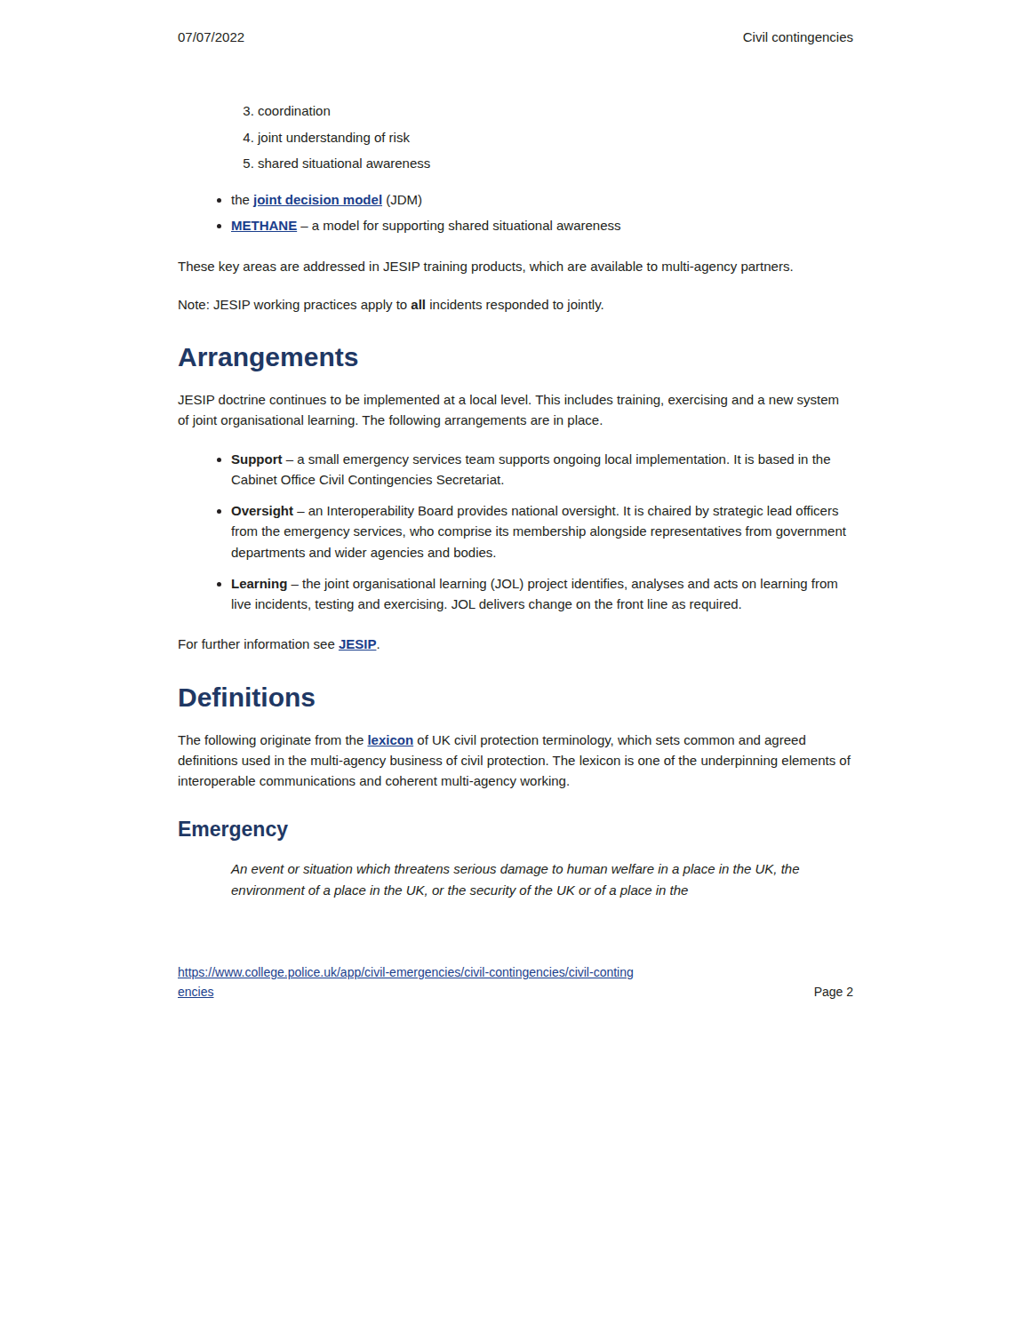07/07/2022 Civil contingencies
coordination
joint understanding of risk
shared situational awareness
the joint decision model (JDM)
METHANE – a model for supporting shared situational awareness
These key areas are addressed in JESIP training products, which are available to multi-agency partners.
Note: JESIP working practices apply to all incidents responded to jointly.
Arrangements
JESIP doctrine continues to be implemented at a local level. This includes training, exercising and a new system of joint organisational learning. The following arrangements are in place.
Support – a small emergency services team supports ongoing local implementation. It is based in the Cabinet Office Civil Contingencies Secretariat.
Oversight – an Interoperability Board provides national oversight. It is chaired by strategic lead officers from the emergency services, who comprise its membership alongside representatives from government departments and wider agencies and bodies.
Learning – the joint organisational learning (JOL) project identifies, analyses and acts on learning from live incidents, testing and exercising. JOL delivers change on the front line as required.
For further information see JESIP.
Definitions
The following originate from the lexicon of UK civil protection terminology, which sets common and agreed definitions used in the multi-agency business of civil protection. The lexicon is one of the underpinning elements of interoperable communications and coherent multi-agency working.
Emergency
An event or situation which threatens serious damage to human welfare in a place in the UK, the environment of a place in the UK, or the security of the UK or of a place in the
https://www.college.police.uk/app/civil-emergencies/civil-contingencies/civil-contingencies Page 2